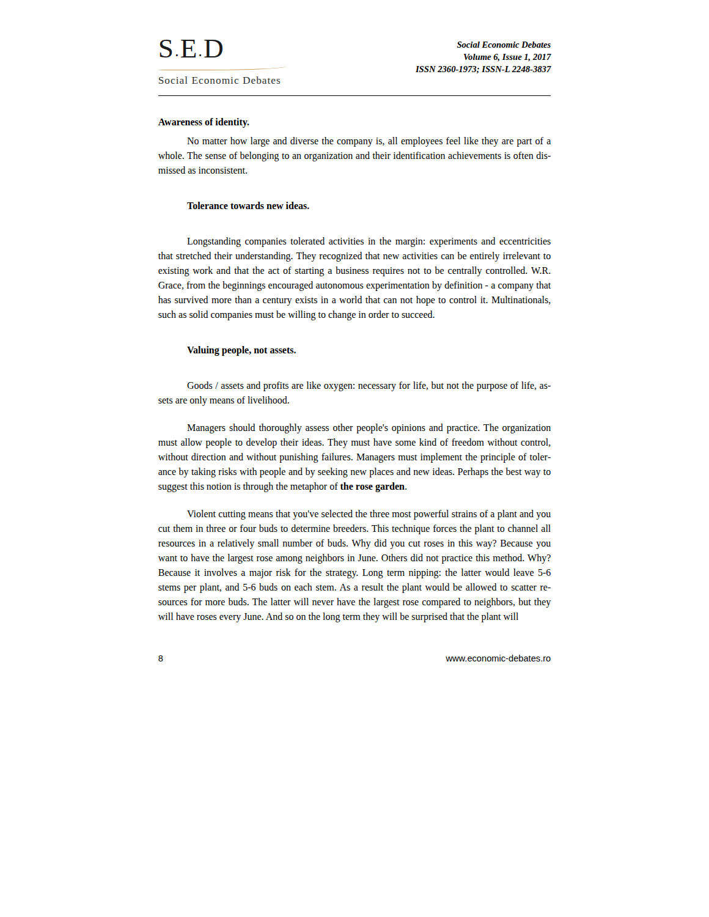S. E. D
Social Economic Debates
Social Economic Debates
Volume 6, Issue 1, 2017
ISSN 2360-1973; ISSN-L 2248-3837
Awareness of identity.
No matter how large and diverse the company is, all employees feel like they are part of a whole. The sense of belonging to an organization and their identification achievements is often dismissed as inconsistent.
Tolerance towards new ideas.
Longstanding companies tolerated activities in the margin: experiments and eccentricities that stretched their understanding. They recognized that new activities can be entirely irrelevant to existing work and that the act of starting a business requires not to be centrally controlled. W.R. Grace, from the beginnings encouraged autonomous experimentation by definition - a company that has survived more than a century exists in a world that can not hope to control it. Multinationals, such as solid companies must be willing to change in order to succeed.
Valuing people, not assets.
Goods / assets and profits are like oxygen: necessary for life, but not the purpose of life, assets are only means of livelihood.
Managers should thoroughly assess other people's opinions and practice. The organization must allow people to develop their ideas. They must have some kind of freedom without control, without direction and without punishing failures. Managers must implement the principle of tolerance by taking risks with people and by seeking new places and new ideas. Perhaps the best way to suggest this notion is through the metaphor of the rose garden.
Violent cutting means that you've selected the three most powerful strains of a plant and you cut them in three or four buds to determine breeders. This technique forces the plant to channel all resources in a relatively small number of buds. Why did you cut roses in this way? Because you want to have the largest rose among neighbors in June. Others did not practice this method. Why? Because it involves a major risk for the strategy. Long term nipping: the latter would leave 5-6 stems per plant, and 5-6 buds on each stem. As a result the plant would be allowed to scatter resources for more buds. The latter will never have the largest rose compared to neighbors, but they will have roses every June. And so on the long term they will be surprised that the plant will
8
www.economic-debates.ro